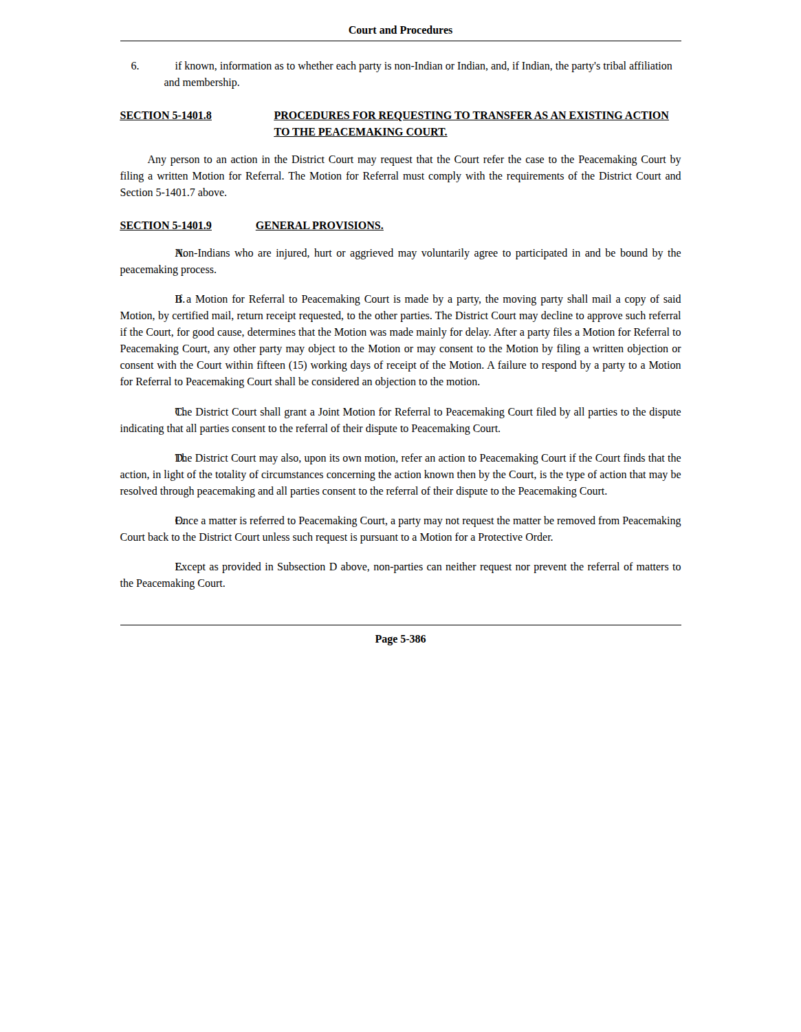Court and Procedures
6. if known, information as to whether each party is non-Indian or Indian, and, if Indian, the party's tribal affiliation and membership.
SECTION 5-1401.8 PROCEDURES FOR REQUESTING TO TRANSFER AS AN EXISTING ACTION TO THE PEACEMAKING COURT.
Any person to an action in the District Court may request that the Court refer the case to the Peacemaking Court by filing a written Motion for Referral. The Motion for Referral must comply with the requirements of the District Court and Section 5-1401.7 above.
SECTION 5-1401.9 GENERAL PROVISIONS.
A. Non-Indians who are injured, hurt or aggrieved may voluntarily agree to participated in and be bound by the peacemaking process.
B. If a Motion for Referral to Peacemaking Court is made by a party, the moving party shall mail a copy of said Motion, by certified mail, return receipt requested, to the other parties. The District Court may decline to approve such referral if the Court, for good cause, determines that the Motion was made mainly for delay. After a party files a Motion for Referral to Peacemaking Court, any other party may object to the Motion or may consent to the Motion by filing a written objection or consent with the Court within fifteen (15) working days of receipt of the Motion. A failure to respond by a party to a Motion for Referral to Peacemaking Court shall be considered an objection to the motion.
C. The District Court shall grant a Joint Motion for Referral to Peacemaking Court filed by all parties to the dispute indicating that all parties consent to the referral of their dispute to Peacemaking Court.
D. The District Court may also, upon its own motion, refer an action to Peacemaking Court if the Court finds that the action, in light of the totality of circumstances concerning the action known then by the Court, is the type of action that may be resolved through peacemaking and all parties consent to the referral of their dispute to the Peacemaking Court.
E. Once a matter is referred to Peacemaking Court, a party may not request the matter be removed from Peacemaking Court back to the District Court unless such request is pursuant to a Motion for a Protective Order.
F. Except as provided in Subsection D above, non-parties can neither request nor prevent the referral of matters to the Peacemaking Court.
Page 5-386